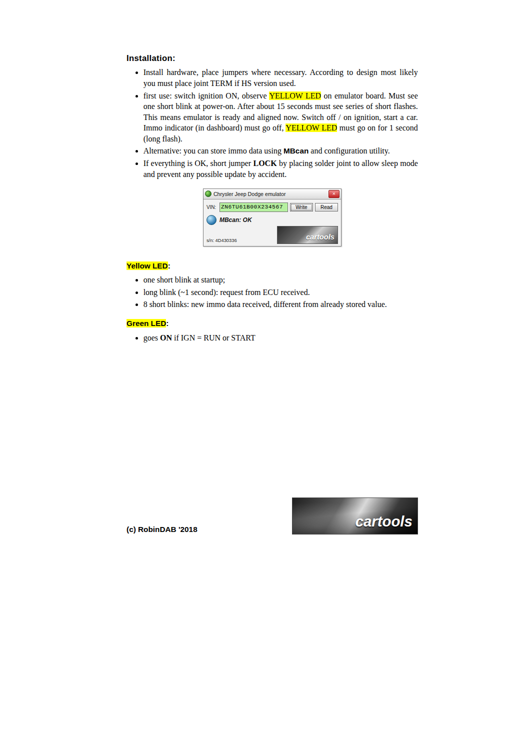Installation:
Install hardware, place jumpers where necessary. According to design most likely you must place joint TERM if HS version used.
first use: switch ignition ON, observe YELLOW LED on emulator board. Must see one short blink at power-on. After about 15 seconds must see series of short flashes. This means emulator is ready and aligned now. Switch off / on ignition, start a car. Immo indicator (in dashboard) must go off, YELLOW LED must go on for 1 second (long flash).
Alternative: you can store immo data using MBcan and configuration utility.
If everything is OK, short jumper LOCK by placing solder joint to allow sleep mode and prevent any possible update by accident.
Chrysler Jeep Dodge emulator
×
VIN:
ZN6TU61B00X234567
Write
Read
MBcan: OK
s/n: 4D430336
Yellow LED:
one short blink at startup;
long blink (~1 second): request from ECU received.
8 short blinks: new immo data received, different from already stored value.
Green LED:
goes ON if IGN = RUN or START
(c) RobinDAB '2018